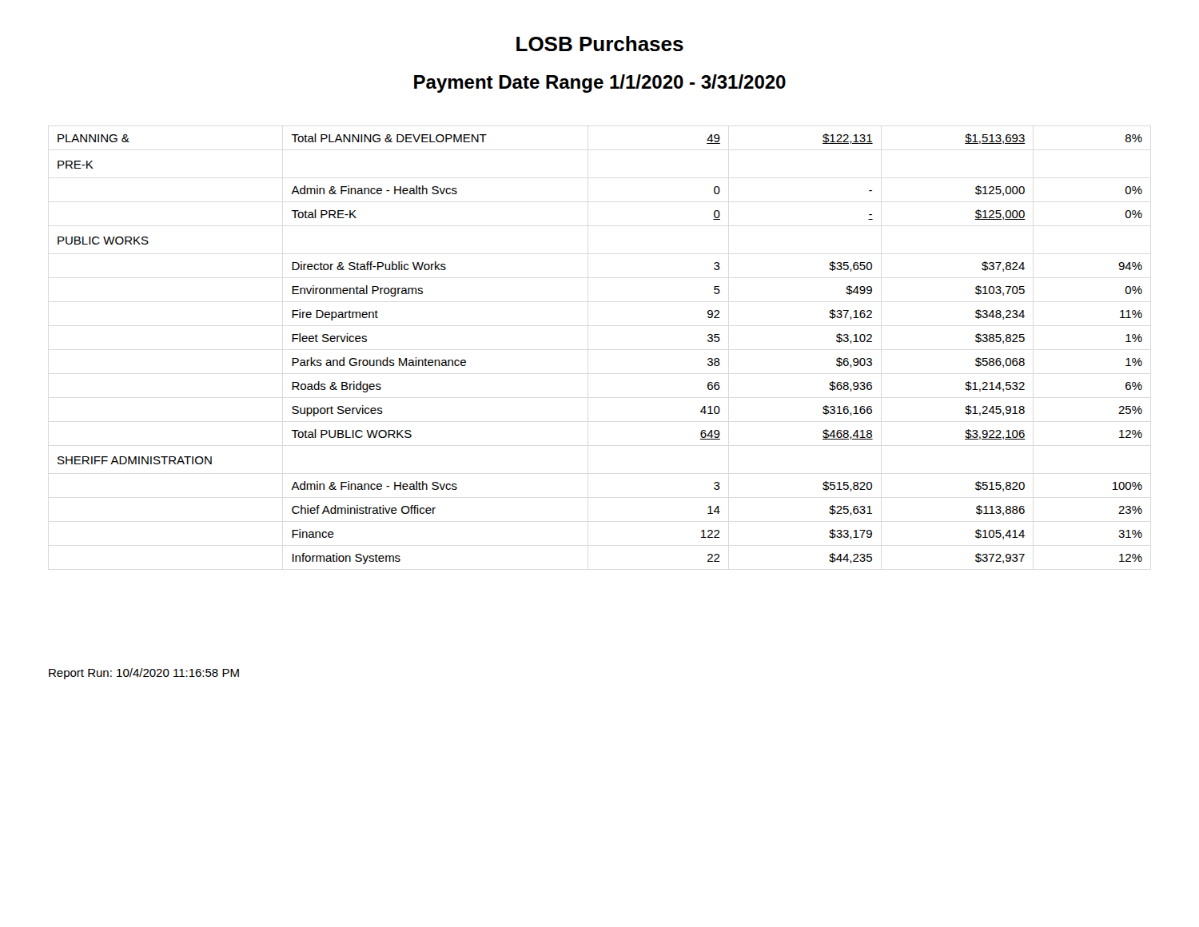LOSB Purchases
Payment Date Range 1/1/2020 - 3/31/2020
| PLANNING & | Total PLANNING & DEVELOPMENT | 49 | $122,131 | $1,513,693 | 8% |
| PRE-K | | | | | |
| | Admin & Finance - Health Svcs | 0 | - | $125,000 | 0% |
| | Total PRE-K | 0 | - | $125,000 | 0% |
| PUBLIC WORKS | | | | | |
| | Director & Staff-Public Works | 3 | $35,650 | $37,824 | 94% |
| | Environmental Programs | 5 | $499 | $103,705 | 0% |
| | Fire Department | 92 | $37,162 | $348,234 | 11% |
| | Fleet Services | 35 | $3,102 | $385,825 | 1% |
| | Parks and Grounds Maintenance | 38 | $6,903 | $586,068 | 1% |
| | Roads & Bridges | 66 | $68,936 | $1,214,532 | 6% |
| | Support Services | 410 | $316,166 | $1,245,918 | 25% |
| | Total PUBLIC WORKS | 649 | $468,418 | $3,922,106 | 12% |
| SHERIFF ADMINISTRATION | | | | | |
| | Admin & Finance - Health Svcs | 3 | $515,820 | $515,820 | 100% |
| | Chief Administrative Officer | 14 | $25,631 | $113,886 | 23% |
| | Finance | 122 | $33,179 | $105,414 | 31% |
| | Information Systems | 22 | $44,235 | $372,937 | 12% |
Report Run: 10/4/2020 11:16:58 PM